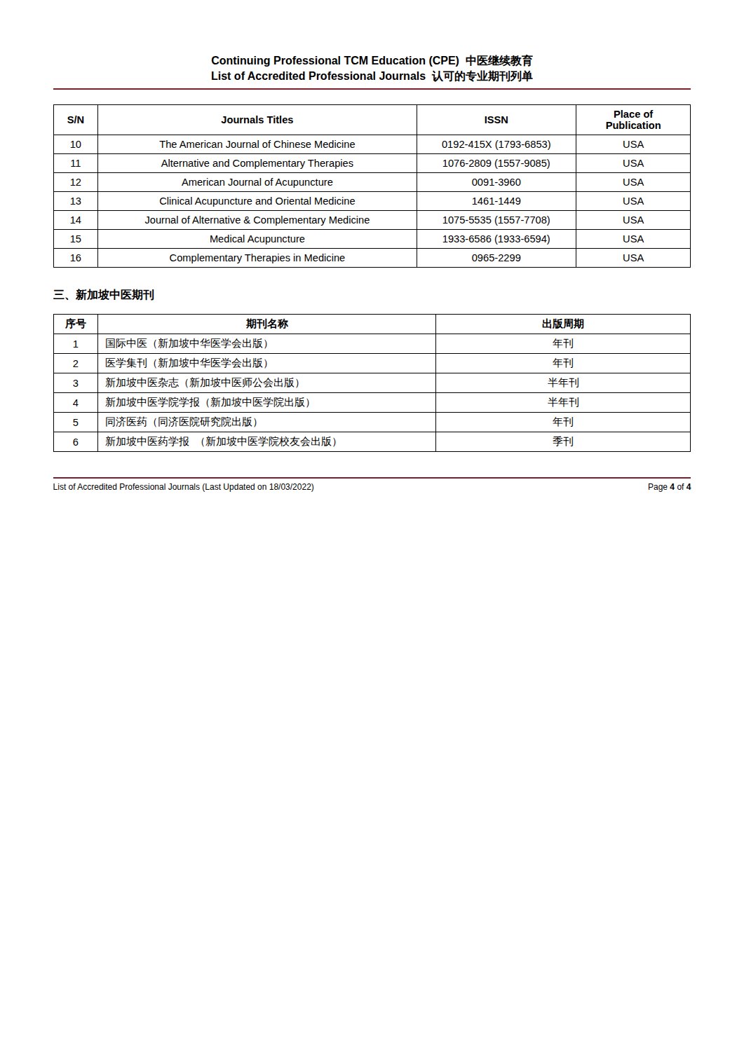Continuing Professional TCM Education (CPE) 中医继续教育
List of Accredited Professional Journals 认可的专业期刊列单
| S/N | Journals Titles | ISSN | Place of Publication |
| --- | --- | --- | --- |
| 10 | The American Journal of Chinese Medicine | 0192-415X (1793-6853) | USA |
| 11 | Alternative and Complementary Therapies | 1076-2809 (1557-9085) | USA |
| 12 | American Journal of Acupuncture | 0091-3960 | USA |
| 13 | Clinical Acupuncture and Oriental Medicine | 1461-1449 | USA |
| 14 | Journal of Alternative & Complementary Medicine | 1075-5535 (1557-7708) | USA |
| 15 | Medical Acupuncture | 1933-6586 (1933-6594) | USA |
| 16 | Complementary Therapies in Medicine | 0965-2299 | USA |
三、新加坡中医期刊
| 序号 | 期刊名称 | 出版周期 |
| --- | --- | --- |
| 1 | 国际中医（新加坡中华医学会出版） | 年刊 |
| 2 | 医学集刊（新加坡中华医学会出版） | 年刊 |
| 3 | 新加坡中医杂志（新加坡中医师公会出版） | 半年刊 |
| 4 | 新加坡中医学院学报（新加坡中医学院出版） | 半年刊 |
| 5 | 同济医药（同济医院研究院出版） | 年刊 |
| 6 | 新加坡中医药学报 （新加坡中医学院校友会出版） | 季刊 |
List of Accredited Professional Journals (Last Updated on 18/03/2022) Page 4 of 4